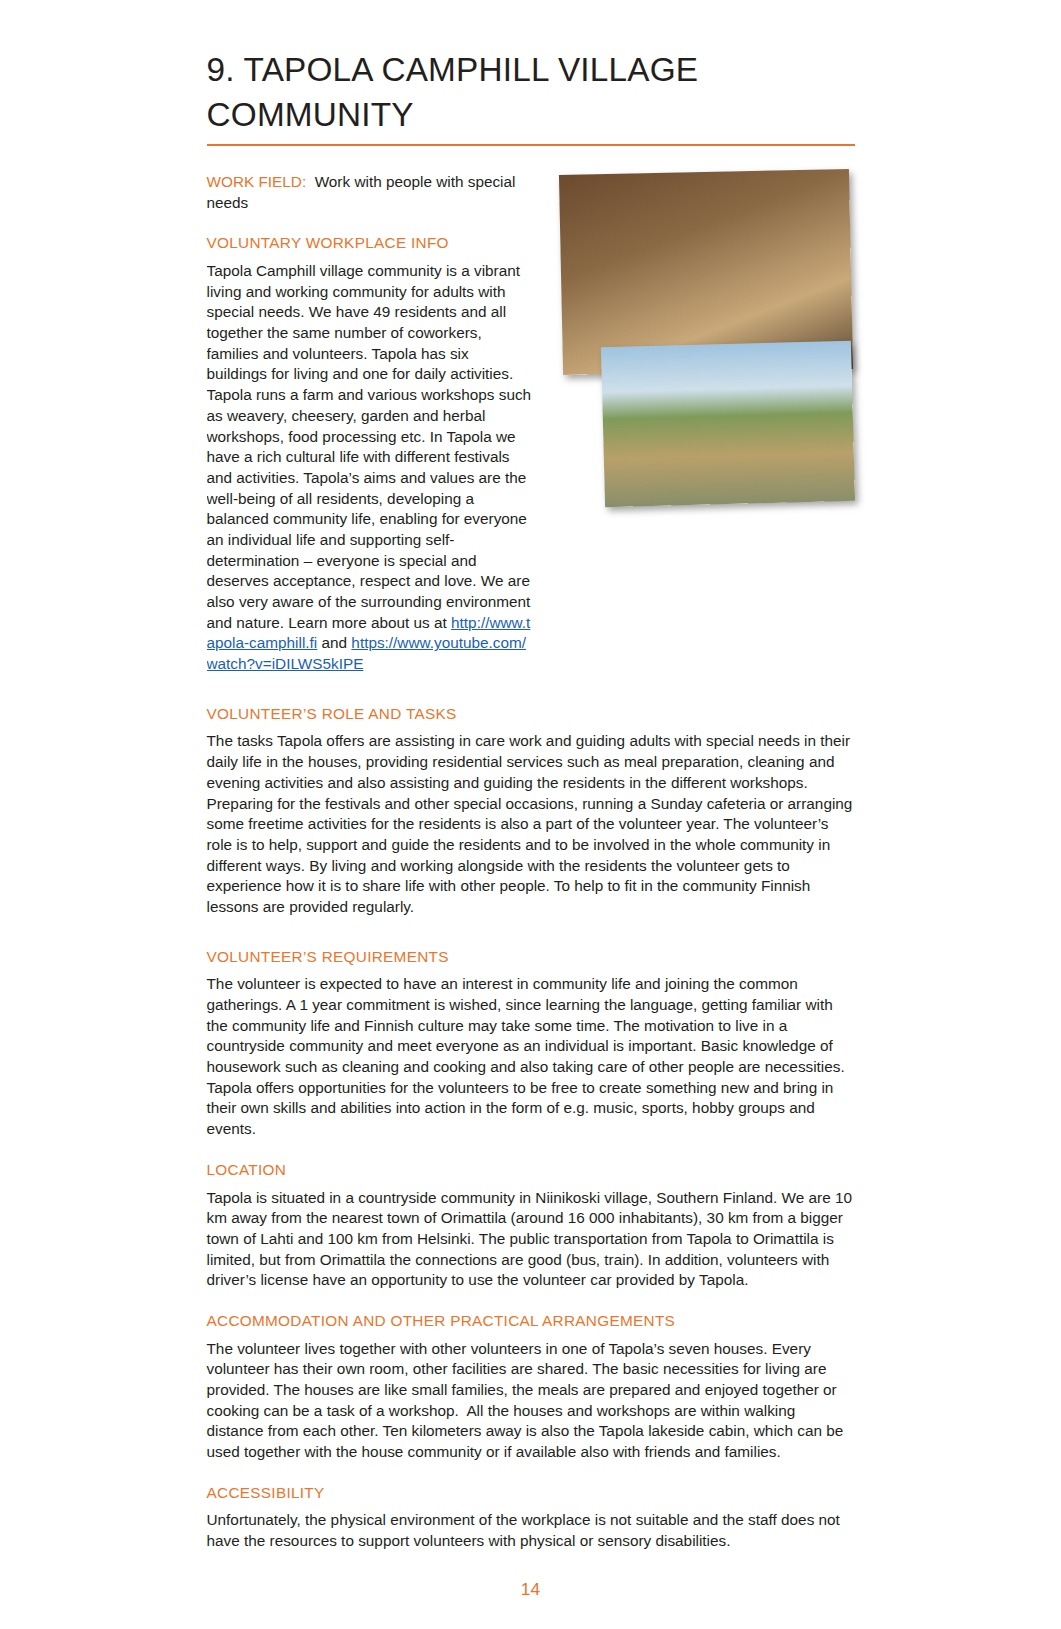9. TAPOLA CAMPHILL VILLAGE COMMUNITY
WORK FIELD: Work with people with special needs
Voluntary workplace info
Tapola Camphill village community is a vibrant living and working community for adults with special needs. We have 49 residents and all together the same number of coworkers, families and volunteers. Tapola has six buildings for living and one for daily activities. Tapola runs a farm and various workshops such as weavery, cheesery, garden and herbal workshops, food processing etc. In Tapola we have a rich cultural life with different festivals and activities. Tapola’s aims and values are the well-being of all residents, developing a balanced community life, enabling for everyone an individual life and supporting self-determination – everyone is special and deserves acceptance, respect and love. We are also very aware of the surrounding environment and nature. Learn more about us at http://www.tapola-camphill.fi and https://www.youtube.com/watch?v=iDILWS5kIPE
Volunteer’s role and tasks
The tasks Tapola offers are assisting in care work and guiding adults with special needs in their daily life in the houses, providing residential services such as meal preparation, cleaning and evening activities and also assisting and guiding the residents in the different workshops. Preparing for the festivals and other special occasions, running a Sunday cafeteria or arranging some freetime activities for the residents is also a part of the volunteer year. The volunteer’s role is to help, support and guide the residents and to be involved in the whole community in different ways. By living and working alongside with the residents the volunteer gets to experience how it is to share life with other people. To help to fit in the community Finnish lessons are provided regularly.
Volunteer’s requirements
The volunteer is expected to have an interest in community life and joining the common gatherings. A 1 year commitment is wished, since learning the language, getting familiar with the community life and Finnish culture may take some time. The motivation to live in a countryside community and meet everyone as an individual is important. Basic knowledge of housework such as cleaning and cooking and also taking care of other people are necessities. Tapola offers opportunities for the volunteers to be free to create something new and bring in their own skills and abilities into action in the form of e.g. music, sports, hobby groups and events.
Location
Tapola is situated in a countryside community in Niinikoski village, Southern Finland. We are 10 km away from the nearest town of Orimattila (around 16 000 inhabitants), 30 km from a bigger town of Lahti and 100 km from Helsinki. The public transportation from Tapola to Orimattila is limited, but from Orimattila the connections are good (bus, train). In addition, volunteers with driver’s license have an opportunity to use the volunteer car provided by Tapola.
Accommodation and other practical arrangements
The volunteer lives together with other volunteers in one of Tapola’s seven houses. Every volunteer has their own room, other facilities are shared. The basic necessities for living are provided. The houses are like small families, the meals are prepared and enjoyed together or cooking can be a task of a workshop. All the houses and workshops are within walking distance from each other. Ten kilometers away is also the Tapola lakeside cabin, which can be used together with the house community or if available also with friends and families.
Accessibility
Unfortunately, the physical environment of the workplace is not suitable and the staff does not have the resources to support volunteers with physical or sensory disabilities.
14